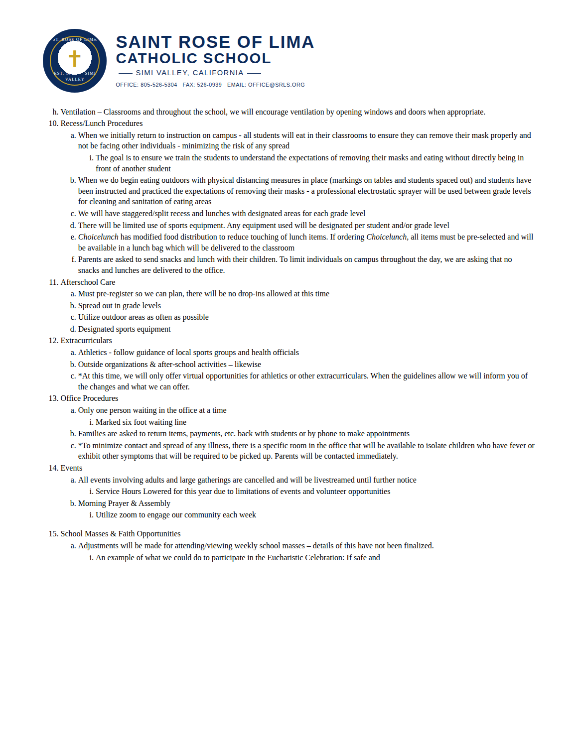✝
ST. ROSE OF LIMA
EST. 1961 • SIMI VALLEY
SAINT ROSE OF LIMA
CATHOLIC SCHOOL
SIMI VALLEY, CALIFORNIA
OFFICE: 805-526-5304 FAX: 526-0939 EMAIL: OFFICE@SRLS.ORG
Ventilation – Classrooms and throughout the school, we will encourage ventilation by opening windows and doors when appropriate.
Recess/Lunch Procedures
When we initially return to instruction on campus - all students will eat in their classrooms to ensure they can remove their mask properly and not be facing other individuals - minimizing the risk of any spread
The goal is to ensure we train the students to understand the expectations of removing their masks and eating without directly being in front of another student
When we do begin eating outdoors with physical distancing measures in place (markings on tables and students spaced out) and students have been instructed and practiced the expectations of removing their masks - a professional electrostatic sprayer will be used between grade levels for cleaning and sanitation of eating areas
We will have staggered/split recess and lunches with designated areas for each grade level
There will be limited use of sports equipment. Any equipment used will be designated per student and/or grade level
Choicelunch has modified food distribution to reduce touching of lunch items. If ordering Choicelunch, all items must be pre-selected and will be available in a lunch bag which will be delivered to the classroom
Parents are asked to send snacks and lunch with their children. To limit individuals on campus throughout the day, we are asking that no snacks and lunches are delivered to the office.
Afterschool Care
Must pre-register so we can plan, there will be no drop-ins allowed at this time
Spread out in grade levels
Utilize outdoor areas as often as possible
Designated sports equipment
Extracurriculars
Athletics - follow guidance of local sports groups and health officials
Outside organizations & after-school activities – likewise
*At this time, we will only offer virtual opportunities for athletics or other extracurriculars. When the guidelines allow we will inform you of the changes and what we can offer.
Office Procedures
Only one person waiting in the office at a time
Marked six foot waiting line
Families are asked to return items, payments, etc. back with students or by phone to make appointments
*To minimize contact and spread of any illness, there is a specific room in the office that will be available to isolate children who have fever or exhibit other symptoms that will be required to be picked up. Parents will be contacted immediately.
Events
All events involving adults and large gatherings are cancelled and will be livestreamed until further notice
Service Hours Lowered for this year due to limitations of events and volunteer opportunities
Morning Prayer & Assembly
Utilize zoom to engage our community each week
School Masses & Faith Opportunities
Adjustments will be made for attending/viewing weekly school masses – details of this have not been finalized.
An example of what we could do to participate in the Eucharistic Celebration: If safe and